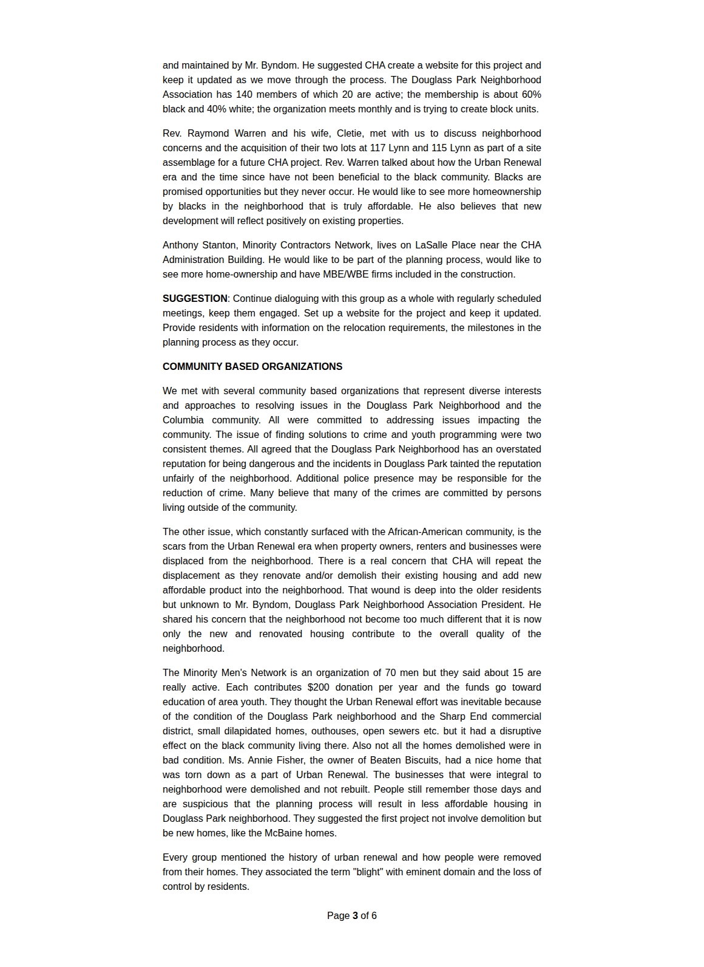and maintained by Mr. Byndom. He suggested CHA create a website for this project and keep it updated as we move through the process. The Douglass Park Neighborhood Association has 140 members of which 20 are active; the membership is about 60% black and 40% white; the organization meets monthly and is trying to create block units.
Rev. Raymond Warren and his wife, Cletie, met with us to discuss neighborhood concerns and the acquisition of their two lots at 117 Lynn and 115 Lynn as part of a site assemblage for a future CHA project. Rev. Warren talked about how the Urban Renewal era and the time since have not been beneficial to the black community. Blacks are promised opportunities but they never occur. He would like to see more homeownership by blacks in the neighborhood that is truly affordable. He also believes that new development will reflect positively on existing properties.
Anthony Stanton, Minority Contractors Network, lives on LaSalle Place near the CHA Administration Building. He would like to be part of the planning process, would like to see more home-ownership and have MBE/WBE firms included in the construction.
SUGGESTION: Continue dialoguing with this group as a whole with regularly scheduled meetings, keep them engaged. Set up a website for the project and keep it updated. Provide residents with information on the relocation requirements, the milestones in the planning process as they occur.
COMMUNITY BASED ORGANIZATIONS
We met with several community based organizations that represent diverse interests and approaches to resolving issues in the Douglass Park Neighborhood and the Columbia community. All were committed to addressing issues impacting the community. The issue of finding solutions to crime and youth programming were two consistent themes. All agreed that the Douglass Park Neighborhood has an overstated reputation for being dangerous and the incidents in Douglass Park tainted the reputation unfairly of the neighborhood. Additional police presence may be responsible for the reduction of crime. Many believe that many of the crimes are committed by persons living outside of the community.
The other issue, which constantly surfaced with the African-American community, is the scars from the Urban Renewal era when property owners, renters and businesses were displaced from the neighborhood. There is a real concern that CHA will repeat the displacement as they renovate and/or demolish their existing housing and add new affordable product into the neighborhood. That wound is deep into the older residents but unknown to Mr. Byndom, Douglass Park Neighborhood Association President. He shared his concern that the neighborhood not become too much different that it is now only the new and renovated housing contribute to the overall quality of the neighborhood.
The Minority Men's Network is an organization of 70 men but they said about 15 are really active. Each contributes $200 donation per year and the funds go toward education of area youth. They thought the Urban Renewal effort was inevitable because of the condition of the Douglass Park neighborhood and the Sharp End commercial district, small dilapidated homes, outhouses, open sewers etc. but it had a disruptive effect on the black community living there. Also not all the homes demolished were in bad condition. Ms. Annie Fisher, the owner of Beaten Biscuits, had a nice home that was torn down as a part of Urban Renewal. The businesses that were integral to neighborhood were demolished and not rebuilt. People still remember those days and are suspicious that the planning process will result in less affordable housing in Douglass Park neighborhood. They suggested the first project not involve demolition but be new homes, like the McBaine homes.
Every group mentioned the history of urban renewal and how people were removed from their homes. They associated the term "blight" with eminent domain and the loss of control by residents.
Page 3 of 6